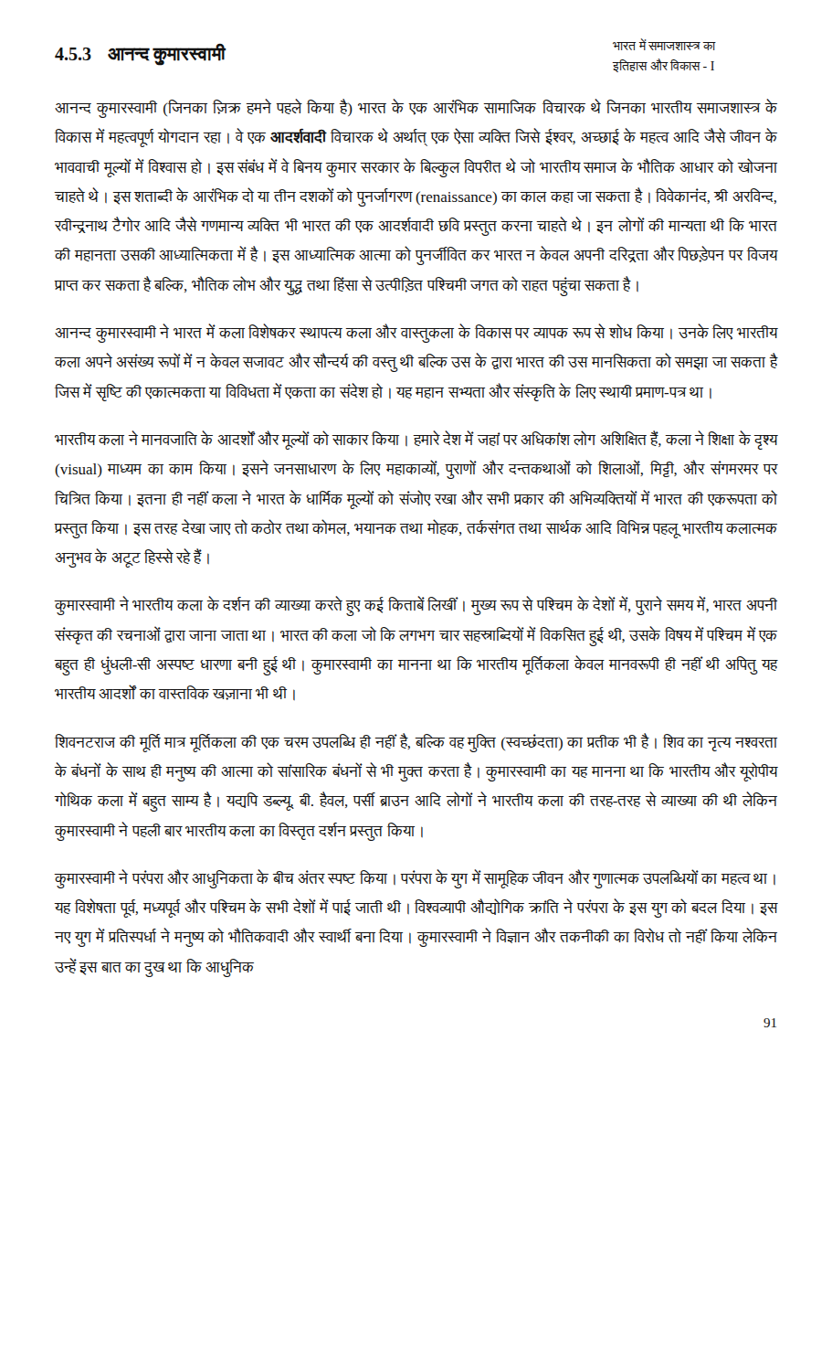भारत में समाजशास्त्र का
इतिहास और विकास - I
4.5.3आनन्द कुमारस्वामी
आनन्द कुमारस्वामी (जिनका ज़िक्र हमने पहले किया है) भारत के एक आरंभिक सामाजिक विचारक थे जिनका भारतीय समाजशास्त्र के विकास में महत्वपूर्ण योगदान रहा। वे एक आदर्शवादी विचारक थे अर्थात् एक ऐसा व्यक्ति जिसे ईश्वर, अच्छाई के महत्व आदि जैसे जीवन के भाववाची मूल्यों में विश्वास हो। इस संबंध में वे बिनय कुमार सरकार के बिल्कुल विपरीत थे जो भारतीय समाज के भौतिक आधार को खोजना चाहते थे। इस शताब्दी के आरंभिक दो या तीन दशकों को पुनर्जागरण (renaissance) का काल कहा जा सकता है। विवेकानंद, श्री अरविन्द, रवीन्द्रनाथ टैगोर आदि जैसे गणमान्य व्यक्ति भी भारत की एक आदर्शवादी छवि प्रस्तुत करना चाहते थे। इन लोगों की मान्यता थी कि भारत की महानता उसकी आध्यात्मिकता में है। इस आध्यात्मिक आत्मा को पुनर्जीवित कर भारत न केवल अपनी दरिद्रता और पिछड़ेपन पर विजय प्राप्त कर सकता है बल्कि, भौतिक लोभ और युद्ध तथा हिंसा से उत्पीड़ित पश्चिमी जगत को राहत पहुंचा सकता है।
आनन्द कुमारस्वामी ने भारत में कला विशेषकर स्थापत्य कला और वास्तुकला के विकास पर व्यापक रूप से शोध किया। उनके लिए भारतीय कला अपने असंख्य रूपों में न केवल सजावट और सौन्दर्य की वस्तु थी बल्कि उस के द्वारा भारत की उस मानसिकता को समझा जा सकता है जिस में सृष्टि की एकात्मकता या विविधता में एकता का संदेश हो। यह महान सभ्यता और संस्कृति के लिए स्थायी प्रमाण-पत्र था।
भारतीय कला ने मानवजाति के आदर्शों और मूल्यों को साकार किया। हमारे देश में जहां पर अधिकांश लोग अशिक्षित हैं, कला ने शिक्षा के दृश्य (visual) माध्यम का काम किया। इसने जनसाधारण के लिए महाकाव्यों, पुराणों और दन्तकथाओं को शिलाओं, मिट्टी, और संगमरमर पर चित्रित किया। इतना ही नहीं कला ने भारत के धार्मिक मूल्यों को संजोए रखा और सभी प्रकार की अभिव्यक्तियों में भारत की एकरूपता को प्रस्तुत किया। इस तरह देखा जाए तो कठोर तथा कोमल, भयानक तथा मोहक, तर्कसंगत तथा सार्थक आदि विभिन्न पहलू भारतीय कलात्मक अनुभव के अटूट हिस्से रहे हैं।
कुमारस्वामी ने भारतीय कला के दर्शन की व्याख्या करते हुए कई किताबें लिखीं। मुख्य रूप से पश्चिम के देशों में, पुराने समय में, भारत अपनी संस्कृत की रचनाओं द्वारा जाना जाता था। भारत की कला जो कि लगभग चार सहस्राब्दियों में विकसित हुई थी, उसके विषय में पश्चिम में एक बहुत ही धुंधली-सी अस्पष्ट धारणा बनी हुई थी। कुमारस्वामी का मानना था कि भारतीय मूर्तिकला केवल मानवरूपी ही नहीं थी अपितु यह भारतीय आदर्शों का वास्तविक खज़ाना भी थी।
शिवनटराज की मूर्ति मात्र मूर्तिकला की एक चरम उपलब्धि ही नहीं है, बल्कि वह मुक्ति (स्वच्छंदता) का प्रतीक भी है। शिव का नृत्य नश्वरता के बंधनों के साथ ही मनुष्य की आत्मा को सांसारिक बंधनों से भी मुक्त करता है। कुमारस्वामी का यह मानना था कि भारतीय और यूरोपीय गोथिक कला में बहुत साम्य है। यद्यपि डब्ल्यू. बी. हैवल, पर्सी ब्राउन आदि लोगों ने भारतीय कला की तरह-तरह से व्याख्या की थी लेकिन कुमारस्वामी ने पहली बार भारतीय कला का विस्तृत दर्शन प्रस्तुत किया।
कुमारस्वामी ने परंपरा और आधुनिकता के बीच अंतर स्पष्ट किया। परंपरा के युग में सामूहिक जीवन और गुणात्मक उपलब्धियों का महत्व था। यह विशेषता पूर्व, मध्यपूर्व और पश्चिम के सभी देशों में पाई जाती थी। विश्वव्यापी औद्योगिक क्रांति ने परंपरा के इस युग को बदल दिया। इस नए युग में प्रतिस्पर्धा ने मनुष्य को भौतिकवादी और स्वार्थी बना दिया। कुमारस्वामी ने विज्ञान और तकनीकी का विरोध तो नहीं किया लेकिन उन्हें इस बात का दुख था कि आधुनिक
91